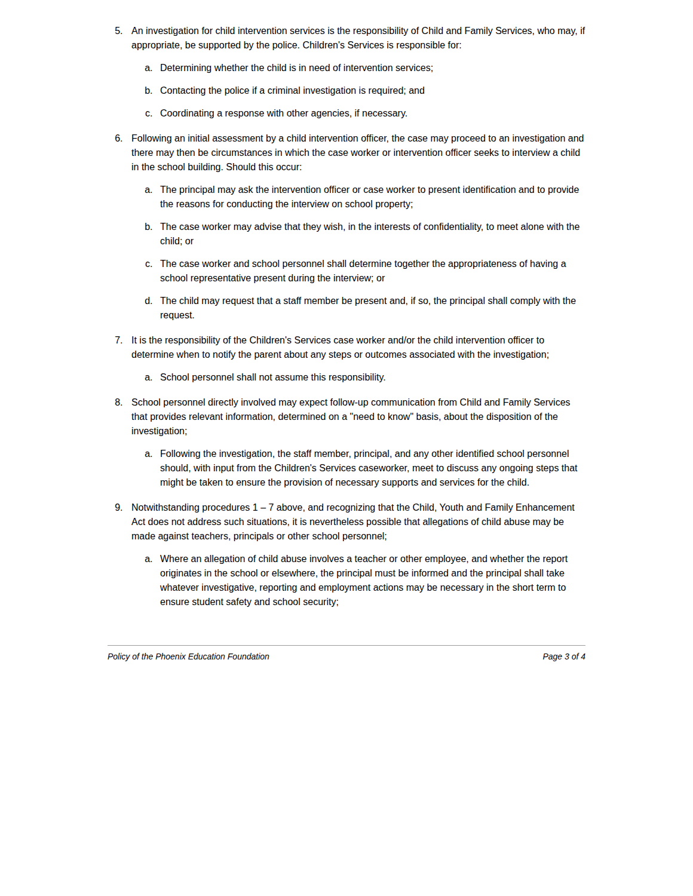An investigation for child intervention services is the responsibility of Child and Family Services, who may, if appropriate, be supported by the police. Children's Services is responsible for:
Determining whether the child is in need of intervention services;
Contacting the police if a criminal investigation is required; and
Coordinating a response with other agencies, if necessary.
Following an initial assessment by a child intervention officer, the case may proceed to an investigation and there may then be circumstances in which the case worker or intervention officer seeks to interview a child in the school building. Should this occur:
The principal may ask the intervention officer or case worker to present identification and to provide the reasons for conducting the interview on school property;
The case worker may advise that they wish, in the interests of confidentiality, to meet alone with the child; or
The case worker and school personnel shall determine together the appropriateness of having a school representative present during the interview; or
The child may request that a staff member be present and, if so, the principal shall comply with the request.
It is the responsibility of the Children's Services case worker and/or the child intervention officer to determine when to notify the parent about any steps or outcomes associated with the investigation;
School personnel shall not assume this responsibility.
School personnel directly involved may expect follow-up communication from Child and Family Services that provides relevant information, determined on a "need to know" basis, about the disposition of the investigation;
Following the investigation, the staff member, principal, and any other identified school personnel should, with input from the Children's Services caseworker, meet to discuss any ongoing steps that might be taken to ensure the provision of necessary supports and services for the child.
Notwithstanding procedures 1 – 7 above, and recognizing that the Child, Youth and Family Enhancement Act does not address such situations, it is nevertheless possible that allegations of child abuse may be made against teachers, principals or other school personnel;
Where an allegation of child abuse involves a teacher or other employee, and whether the report originates in the school or elsewhere, the principal must be informed and the principal shall take whatever investigative, reporting and employment actions may be necessary in the short term to ensure student safety and school security;
Policy of the Phoenix Education Foundation Page 3 of 4